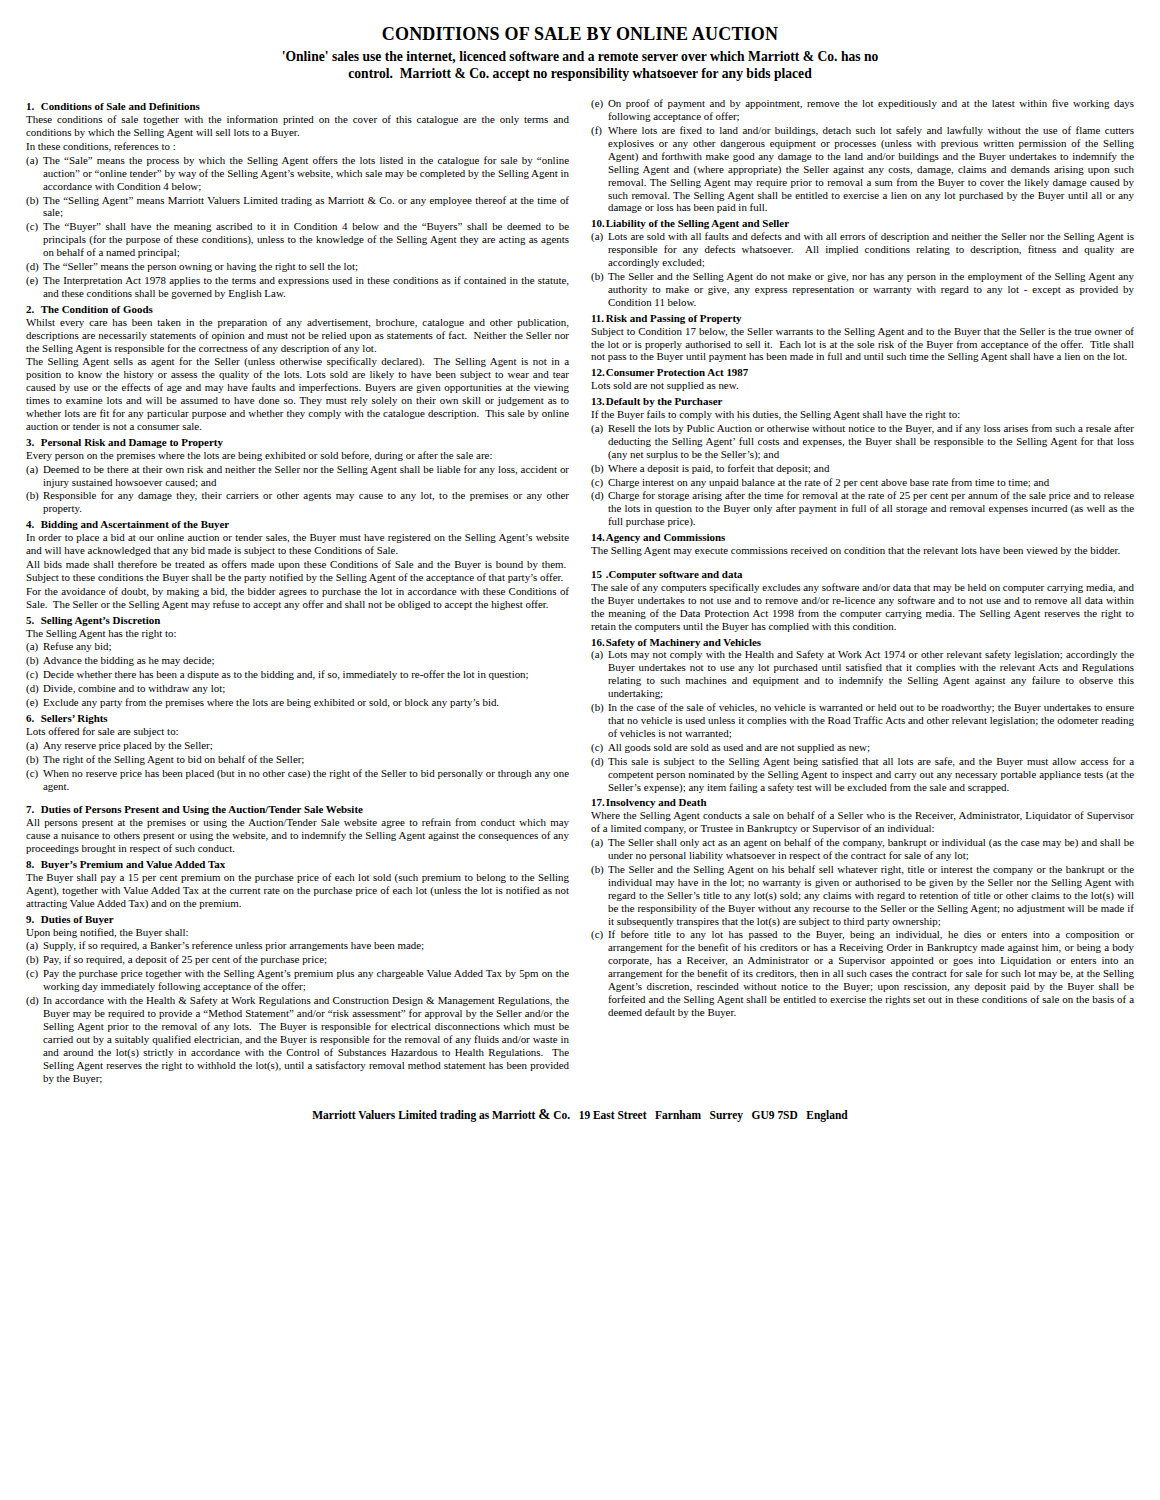CONDITIONS OF SALE BY ONLINE AUCTION
'Online' sales use the internet, licenced software and a remote server over which Marriott & Co. has no control. Marriott & Co. accept no responsibility whatsoever for any bids placed
1. Conditions of Sale and Definitions
These conditions of sale together with the information printed on the cover of this catalogue are the only terms and conditions by which the Selling Agent will sell lots to a Buyer.
In these conditions, references to :
(a) The “Sale” means the process by which the Selling Agent offers the lots listed in the catalogue for sale by “online auction” or “online tender” by way of the Selling Agent’s website, which sale may be completed by the Selling Agent in accordance with Condition 4 below;
(b) The “Selling Agent” means Marriott Valuers Limited trading as Marriott & Co. or any employee thereof at the time of sale;
(c) The “Buyer” shall have the meaning ascribed to it in Condition 4 below and the “Buyers” shall be deemed to be principals (for the purpose of these conditions), unless to the knowledge of the Selling Agent they are acting as agents on behalf of a named principal;
(d) The “Seller” means the person owning or having the right to sell the lot;
(e) The Interpretation Act 1978 applies to the terms and expressions used in these conditions as if contained in the statute, and these conditions shall be governed by English Law.
2. The Condition of Goods
Whilst every care has been taken in the preparation of any advertisement, brochure, catalogue and other publication, descriptions are necessarily statements of opinion and must not be relied upon as statements of fact. Neither the Seller nor the Selling Agent is responsible for the correctness of any description of any lot.
The Selling Agent sells as agent for the Seller (unless otherwise specifically declared). The Selling Agent is not in a position to know the history or assess the quality of the lots. Lots sold are likely to have been subject to wear and tear caused by use or the effects of age and may have faults and imperfections. Buyers are given opportunities at the viewing times to examine lots and will be assumed to have done so. They must rely solely on their own skill or judgement as to whether lots are fit for any particular purpose and whether they comply with the catalogue description. This sale by online auction or tender is not a consumer sale.
3. Personal Risk and Damage to Property
Every person on the premises where the lots are being exhibited or sold before, during or after the sale are:
(a) Deemed to be there at their own risk and neither the Seller nor the Selling Agent shall be liable for any loss, accident or injury sustained howsoever caused; and
(b) Responsible for any damage they, their carriers or other agents may cause to any lot, to the premises or any other property.
4. Bidding and Ascertainment of the Buyer
In order to place a bid at our online auction or tender sales, the Buyer must have registered on the Selling Agent’s website and will have acknowledged that any bid made is subject to these Conditions of Sale.
All bids made shall therefore be treated as offers made upon these Conditions of Sale and the Buyer is bound by them. Subject to these conditions the Buyer shall be the party notified by the Selling Agent of the acceptance of that party’s offer.
For the avoidance of doubt, by making a bid, the bidder agrees to purchase the lot in accordance with these Conditions of Sale. The Seller or the Selling Agent may refuse to accept any offer and shall not be obliged to accept the highest offer.
5. Selling Agent’s Discretion
The Selling Agent has the right to:
(a) Refuse any bid;
(b) Advance the bidding as he may decide;
(c) Decide whether there has been a dispute as to the bidding and, if so, immediately to re-offer the lot in question;
(d) Divide, combine and to withdraw any lot;
(e) Exclude any party from the premises where the lots are being exhibited or sold, or block any party’s bid.
6. Sellers’ Rights
Lots offered for sale are subject to:
(a) Any reserve price placed by the Seller;
(b) The right of the Selling Agent to bid on behalf of the Seller;
(c) When no reserve price has been placed (but in no other case) the right of the Seller to bid personally or through any one agent.
7. Duties of Persons Present and Using the Auction/Tender Sale Website
All persons present at the premises or using the Auction/Tender Sale website agree to refrain from conduct which may cause a nuisance to others present or using the website, and to indemnify the Selling Agent against the consequences of any proceedings brought in respect of such conduct.
8. Buyer’s Premium and Value Added Tax
The Buyer shall pay a 15 per cent premium on the purchase price of each lot sold (such premium to belong to the Selling Agent), together with Value Added Tax at the current rate on the purchase price of each lot (unless the lot is notified as not attracting Value Added Tax) and on the premium.
9. Duties of Buyer
Upon being notified, the Buyer shall:
(a) Supply, if so required, a Banker’s reference unless prior arrangements have been made;
(b) Pay, if so required, a deposit of 25 per cent of the purchase price;
(c) Pay the purchase price together with the Selling Agent’s premium plus any chargeable Value Added Tax by 5pm on the working day immediately following acceptance of the offer;
(d) In accordance with the Health & Safety at Work Regulations and Construction Design & Management Regulations, the Buyer may be required to provide a “Method Statement” and/or “risk assessment” for approval by the Seller and/or the Selling Agent prior to the removal of any lots. The Buyer is responsible for electrical disconnections which must be carried out by a suitably qualified electrician, and the Buyer is responsible for the removal of any fluids and/or waste in and around the lot(s) strictly in accordance with the Control of Substances Hazardous to Health Regulations. The Selling Agent reserves the right to withhold the lot(s), until a satisfactory removal method statement has been provided by the Buyer;
(e) On proof of payment and by appointment, remove the lot expeditiously and at the latest within five working days following acceptance of offer;
(f) Where lots are fixed to land and/or buildings, detach such lot safely and lawfully without the use of flame cutters explosives or any other dangerous equipment or processes (unless with previous written permission of the Selling Agent) and forthwith make good any damage to the land and/or buildings and the Buyer undertakes to indemnify the Selling Agent and (where appropriate) the Seller against any costs, damage, claims and demands arising upon such removal. The Selling Agent may require prior to removal a sum from the Buyer to cover the likely damage caused by such removal. The Selling Agent shall be entitled to exercise a lien on any lot purchased by the Buyer until all or any damage or loss has been paid in full.
10. Liability of the Selling Agent and Seller
(a) Lots are sold with all faults and defects and with all errors of description and neither the Seller nor the Selling Agent is responsible for any defects whatsoever. All implied conditions relating to description, fitness and quality are accordingly excluded;
(b) The Seller and the Selling Agent do not make or give, nor has any person in the employment of the Selling Agent any authority to make or give, any express representation or warranty with regard to any lot - except as provided by Condition 11 below.
11. Risk and Passing of Property
Subject to Condition 17 below, the Seller warrants to the Selling Agent and to the Buyer that the Seller is the true owner of the lot or is properly authorised to sell it. Each lot is at the sole risk of the Buyer from acceptance of the offer. Title shall not pass to the Buyer until payment has been made in full and until such time the Selling Agent shall have a lien on the lot.
12. Consumer Protection Act 1987
Lots sold are not supplied as new.
13. Default by the Purchaser
If the Buyer fails to comply with his duties, the Selling Agent shall have the right to:
(a) Resell the lots by Public Auction or otherwise without notice to the Buyer, and if any loss arises from such a resale after deducting the Selling Agent’ full costs and expenses, the Buyer shall be responsible to the Selling Agent for that loss (any net surplus to be the Seller’s); and
(b) Where a deposit is paid, to forfeit that deposit; and
(c) Charge interest on any unpaid balance at the rate of 2 per cent above base rate from time to time; and
(d) Charge for storage arising after the time for removal at the rate of 25 per cent per annum of the sale price and to release the lots in question to the Buyer only after payment in full of all storage and removal expenses incurred (as well as the full purchase price).
14. Agency and Commissions
The Selling Agent may execute commissions received on condition that the relevant lots have been viewed by the bidder.
15.Computer software and data
The sale of any computers specifically excludes any software and/or data that may be held on computer carrying media, and the Buyer undertakes to not use and to remove and/or re-licence any software and to not use and to remove all data within the meaning of the Data Protection Act 1998 from the computer carrying media. The Selling Agent reserves the right to retain the computers until the Buyer has complied with this condition.
16. Safety of Machinery and Vehicles
(a) Lots may not comply with the Health and Safety at Work Act 1974 or other relevant safety legislation; accordingly the Buyer undertakes not to use any lot purchased until satisfied that it complies with the relevant Acts and Regulations relating to such machines and equipment and to indemnify the Selling Agent against any failure to observe this undertaking;
(b) In the case of the sale of vehicles, no vehicle is warranted or held out to be roadworthy; the Buyer undertakes to ensure that no vehicle is used unless it complies with the Road Traffic Acts and other relevant legislation; the odometer reading of vehicles is not warranted;
(c) All goods sold are sold as used and are not supplied as new;
(d) This sale is subject to the Selling Agent being satisfied that all lots are safe, and the Buyer must allow access for a competent person nominated by the Selling Agent to inspect and carry out any necessary portable appliance tests (at the Seller’s expense); any item failing a safety test will be excluded from the sale and scrapped.
17. Insolvency and Death
Where the Selling Agent conducts a sale on behalf of a Seller who is the Receiver, Administrator, Liquidator of Supervisor of a limited company, or Trustee in Bankruptcy or Supervisor of an individual:
(a) The Seller shall only act as an agent on behalf of the company, bankrupt or individual (as the case may be) and shall be under no personal liability whatsoever in respect of the contract for sale of any lot;
(b) The Seller and the Selling Agent on his behalf sell whatever right, title or interest the company or the bankrupt or the individual may have in the lot; no warranty is given or authorised to be given by the Seller nor the Selling Agent with regard to the Seller’s title to any lot(s) sold; any claims with regard to retention of title or other claims to the lot(s) will be the responsibility of the Buyer without any recourse to the Seller or the Selling Agent; no adjustment will be made if it subsequently transpires that the lot(s) are subject to third party ownership;
(c) If before title to any lot has passed to the Buyer, being an individual, he dies or enters into a composition or arrangement for the benefit of his creditors or has a Receiving Order in Bankruptcy made against him, or being a body corporate, has a Receiver, an Administrator or a Supervisor appointed or goes into Liquidation or enters into an arrangement for the benefit of its creditors, then in all such cases the contract for sale for such lot may be, at the Selling Agent’s discretion, rescinded without notice to the Buyer; upon rescission, any deposit paid by the Buyer shall be forfeited and the Selling Agent shall be entitled to exercise the rights set out in these conditions of sale on the basis of a deemed default by the Buyer.
Marriott Valuers Limited trading as Marriott & Co. 19 East Street Farnham Surrey GU9 7SD England